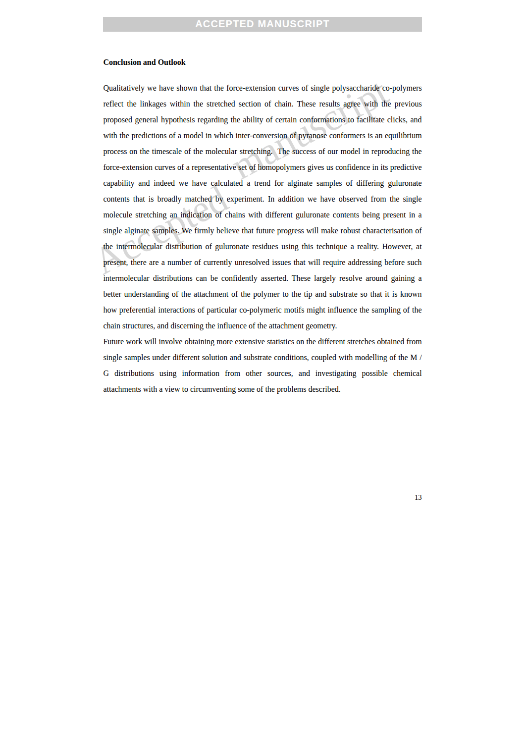ACCEPTED MANUSCRIPT
manuscript Accepted
Conclusion and Outlook
Qualitatively we have shown that the force-extension curves of single polysaccharide co-polymers reflect the linkages within the stretched section of chain. These results agree with the previous proposed general hypothesis regarding the ability of certain conformations to facilitate clicks, and with the predictions of a model in which inter-conversion of pyranose conformers is an equilibrium process on the timescale of the molecular stretching. The success of our model in reproducing the force-extension curves of a representative set of homopolymers gives us confidence in its predictive capability and indeed we have calculated a trend for alginate samples of differing guluronate contents that is broadly matched by experiment. In addition we have observed from the single molecule stretching an indication of chains with different guluronate contents being present in a single alginate samples. We firmly believe that future progress will make robust characterisation of the intermolecular distribution of guluronate residues using this technique a reality. However, at present, there are a number of currently unresolved issues that will require addressing before such intermolecular distributions can be confidently asserted. These largely resolve around gaining a better understanding of the attachment of the polymer to the tip and substrate so that it is known how preferential interactions of particular co-polymeric motifs might influence the sampling of the chain structures, and discerning the influence of the attachment geometry.
Future work will involve obtaining more extensive statistics on the different stretches obtained from single samples under different solution and substrate conditions, coupled with modelling of the M / G distributions using information from other sources, and investigating possible chemical attachments with a view to circumventing some of the problems described.
13